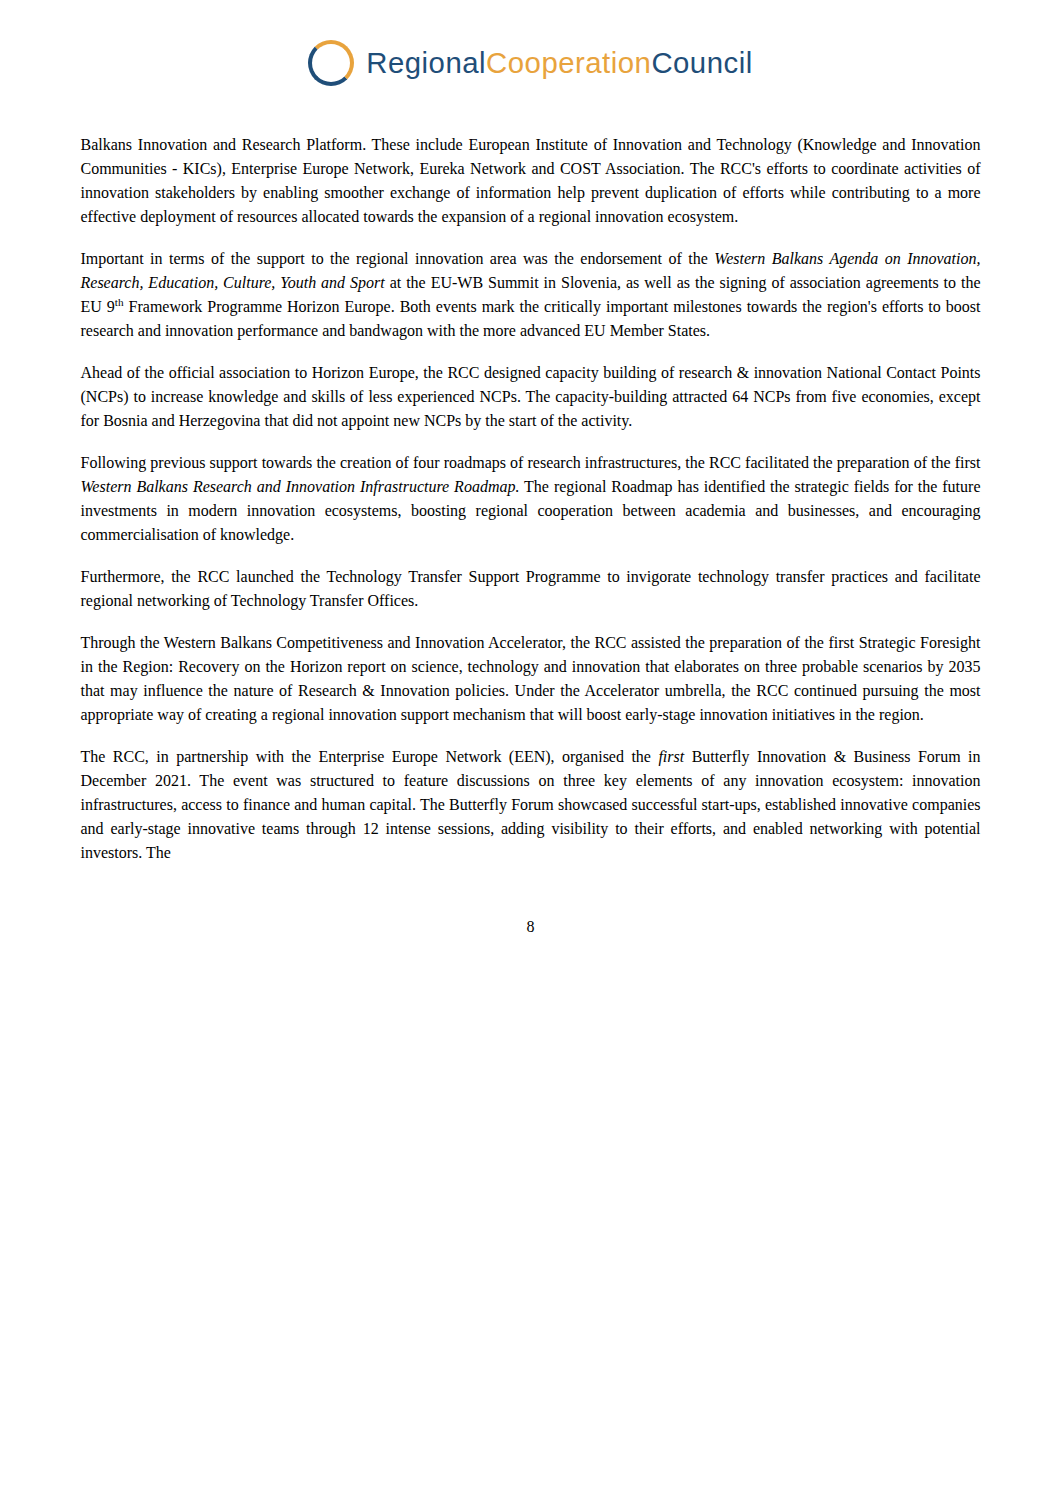Regional Cooperation Council
Balkans Innovation and Research Platform. These include European Institute of Innovation and Technology (Knowledge and Innovation Communities - KICs), Enterprise Europe Network, Eureka Network and COST Association. The RCC's efforts to coordinate activities of innovation stakeholders by enabling smoother exchange of information help prevent duplication of efforts while contributing to a more effective deployment of resources allocated towards the expansion of a regional innovation ecosystem.
Important in terms of the support to the regional innovation area was the endorsement of the Western Balkans Agenda on Innovation, Research, Education, Culture, Youth and Sport at the EU-WB Summit in Slovenia, as well as the signing of association agreements to the EU 9th Framework Programme Horizon Europe. Both events mark the critically important milestones towards the region's efforts to boost research and innovation performance and bandwagon with the more advanced EU Member States.
Ahead of the official association to Horizon Europe, the RCC designed capacity building of research & innovation National Contact Points (NCPs) to increase knowledge and skills of less experienced NCPs. The capacity-building attracted 64 NCPs from five economies, except for Bosnia and Herzegovina that did not appoint new NCPs by the start of the activity.
Following previous support towards the creation of four roadmaps of research infrastructures, the RCC facilitated the preparation of the first Western Balkans Research and Innovation Infrastructure Roadmap. The regional Roadmap has identified the strategic fields for the future investments in modern innovation ecosystems, boosting regional cooperation between academia and businesses, and encouraging commercialisation of knowledge.
Furthermore, the RCC launched the Technology Transfer Support Programme to invigorate technology transfer practices and facilitate regional networking of Technology Transfer Offices.
Through the Western Balkans Competitiveness and Innovation Accelerator, the RCC assisted the preparation of the first Strategic Foresight in the Region: Recovery on the Horizon report on science, technology and innovation that elaborates on three probable scenarios by 2035 that may influence the nature of Research & Innovation policies. Under the Accelerator umbrella, the RCC continued pursuing the most appropriate way of creating a regional innovation support mechanism that will boost early-stage innovation initiatives in the region.
The RCC, in partnership with the Enterprise Europe Network (EEN), organised the first Butterfly Innovation & Business Forum in December 2021. The event was structured to feature discussions on three key elements of any innovation ecosystem: innovation infrastructures, access to finance and human capital. The Butterfly Forum showcased successful start-ups, established innovative companies and early-stage innovative teams through 12 intense sessions, adding visibility to their efforts, and enabled networking with potential investors. The
8